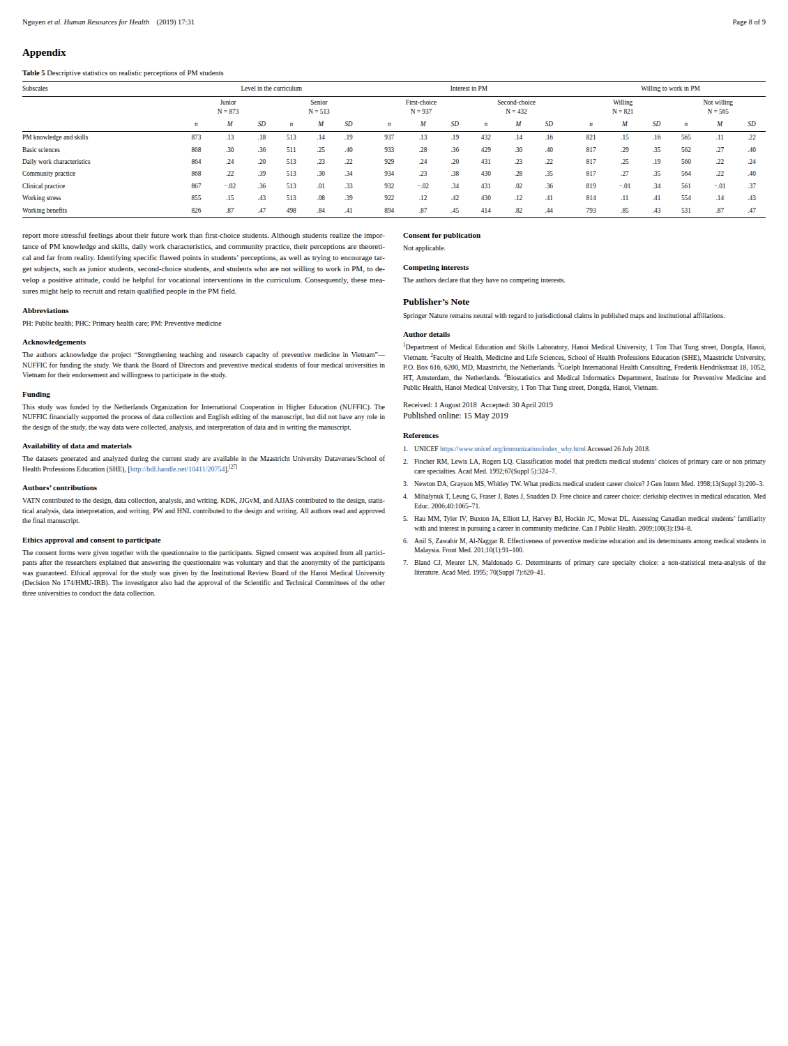Nguyen et al. Human Resources for Health (2019) 17:31
Page 8 of 9
Appendix
Table 5 Descriptive statistics on realistic perceptions of PM students
| Subscales | Level in the curriculum | | Interest in PM | | Willing to work in PM |
| --- | --- | --- | --- | --- | --- |
| | Junior N = 873 | Senior N = 513 | | First-choice N = 937 | Second-choice N = 432 | | Willing N = 821 | Not willing N = 565 |
| | n | M | SD | n | M | SD | | n | M | SD | n | M | SD | | n | M | SD | n | M | SD |
| PM knowledge and skills | 873 | .13 | .18 | 513 | .14 | .19 | | 937 | .13 | .19 | 432 | .14 | .16 | | 821 | .15 | .16 | 565 | .11 | .22 |
| Basic sciences | 868 | .30 | .36 | 511 | .25 | .40 | | 933 | .28 | .36 | 429 | .30 | .40 | | 817 | .29 | .35 | 562 | .27 | .40 |
| Daily work characteristics | 864 | .24 | .20 | 513 | .23 | .22 | | 929 | .24 | .20 | 431 | .23 | .22 | | 817 | .25 | .19 | 560 | .22 | .24 |
| Community practice | 868 | .22 | .39 | 513 | .30 | .34 | | 934 | .23 | .38 | 430 | .28 | .35 | | 817 | .27 | .35 | 564 | .22 | .40 |
| Clinical practice | 867 | −.02 | .36 | 513 | .01 | .33 | | 932 | −.02 | .34 | 431 | .02 | .36 | | 819 | −.01 | .34 | 561 | −.01 | .37 |
| Working stress | 855 | .15 | .43 | 513 | .08 | .39 | | 922 | .12 | .42 | 430 | .12 | .41 | | 814 | .11 | .41 | 554 | .14 | .43 |
| Working benefits | 826 | .87 | .47 | 498 | .84 | .41 | | 894 | .87 | .45 | 414 | .82 | .44 | | 793 | .85 | .43 | 531 | .87 | .47 |
report more stressful feelings about their future work than first-choice students. Although students realize the importance of PM knowledge and skills, daily work characteristics, and community practice, their perceptions are theoretical and far from reality. Identifying specific flawed points in students’ perceptions, as well as trying to encourage target subjects, such as junior students, second-choice students, and students who are not willing to work in PM, to develop a positive attitude, could be helpful for vocational interventions in the curriculum. Consequently, these measures might help to recruit and retain qualified people in the PM field.
Abbreviations
PH: Public health; PHC: Primary health care; PM: Preventive medicine
Acknowledgements
The authors acknowledge the project “Strengthening teaching and research capacity of preventive medicine in Vietnam”—NUFFIC for funding the study. We thank the Board of Directors and preventive medical students of four medical universities in Vietnam for their endorsement and willingness to participate in the study.
Funding
This study was funded by the Netherlands Organization for International Cooperation in Higher Education (NUFFIC). The NUFFIC financially supported the process of data collection and English editing of the manuscript, but did not have any role in the design of the study, the way data were collected, analysis, and interpretation of data and in writing the manuscript.
Availability of data and materials
The datasets generated and analyzed during the current study are available in the Maastricht University Dataverses/School of Health Professions Education (SHE), [http://hdl.handle.net/10411/20754].[27]
Authors’ contributions
VATN contributed to the design, data collection, analysis, and writing. KDK, JJGvM, and AJJAS contributed to the design, statistical analysis, data interpretation, and writing. PW and HNL contributed to the design and writing. All authors read and approved the final manuscript.
Ethics approval and consent to participate
The consent forms were given together with the questionnaire to the participants. Signed consent was acquired from all participants after the researchers explained that answering the questionnaire was voluntary and that the anonymity of the participants was guaranteed. Ethical approval for the study was given by the Institutional Review Board of the Hanoi Medical University (Decision No 174/HMU-IRB). The investigator also had the approval of the Scientific and Technical Committees of the other three universities to conduct the data collection.
Consent for publication
Not applicable.
Competing interests
The authors declare that they have no competing interests.
Publisher’s Note
Springer Nature remains neutral with regard to jurisdictional claims in published maps and institutional affiliations.
Author details
1Department of Medical Education and Skills Laboratory, Hanoi Medical University, 1 Ton That Tung street, Dongda, Hanoi, Vietnam. 2Faculty of Health, Medicine and Life Sciences, School of Health Professions Education (SHE), Maastricht University, P.O. Box 616, 6200, MD, Maastricht, the Netherlands. 3Guelph International Health Consulting, Frederik Hendrikstraat 18, 1052, HT, Amsterdam, the Netherlands. 4Biostatistics and Medical Informatics Department, Institute for Preventive Medicine and Public Health, Hanoi Medical University, 1 Ton That Tung street, Dongda, Hanoi, Vietnam.
Received: 1 August 2018 Accepted: 30 April 2019
Published online: 15 May 2019
References
UNICEF https://www.unicef.org/immunization/index_why.html Accessed 26 July 2018.
Fincher RM, Lewis LA, Rogers LQ. Classification model that predicts medical students’ choices of primary care or non primary care specialties. Acad Med. 1992;67(Suppl 5):324–7.
Newton DA, Grayson MS, Whitley TW. What predicts medical student career choice? J Gen Intern Med. 1998;13(Suppl 3):200–3.
Mihalynuk T, Leung G, Fraser J, Bates J, Snadden D. Free choice and career choice: clerkship electives in medical education. Med Educ. 2006;40:1065–71.
Hau MM, Tyler IV, Buxton JA, Elliott LJ, Harvey BJ, Hockin JC, Mowat DL. Assessing Canadian medical students’ familiarity with and interest in pursuing a career in community medicine. Can J Public Health. 2009;100(3):194–8.
Anil S, Zawahir M, Al-Naggar R. Effectiveness of preventive medicine education and its determinants among medical students in Malaysia. Front Med. 201;10(1):91–100.
Bland CJ, Meurer LN, Maldonado G. Determinants of primary care specialty choice: a non-statistical meta-analysis of the literature. Acad Med. 1995; 70(Suppl 7):620–41.